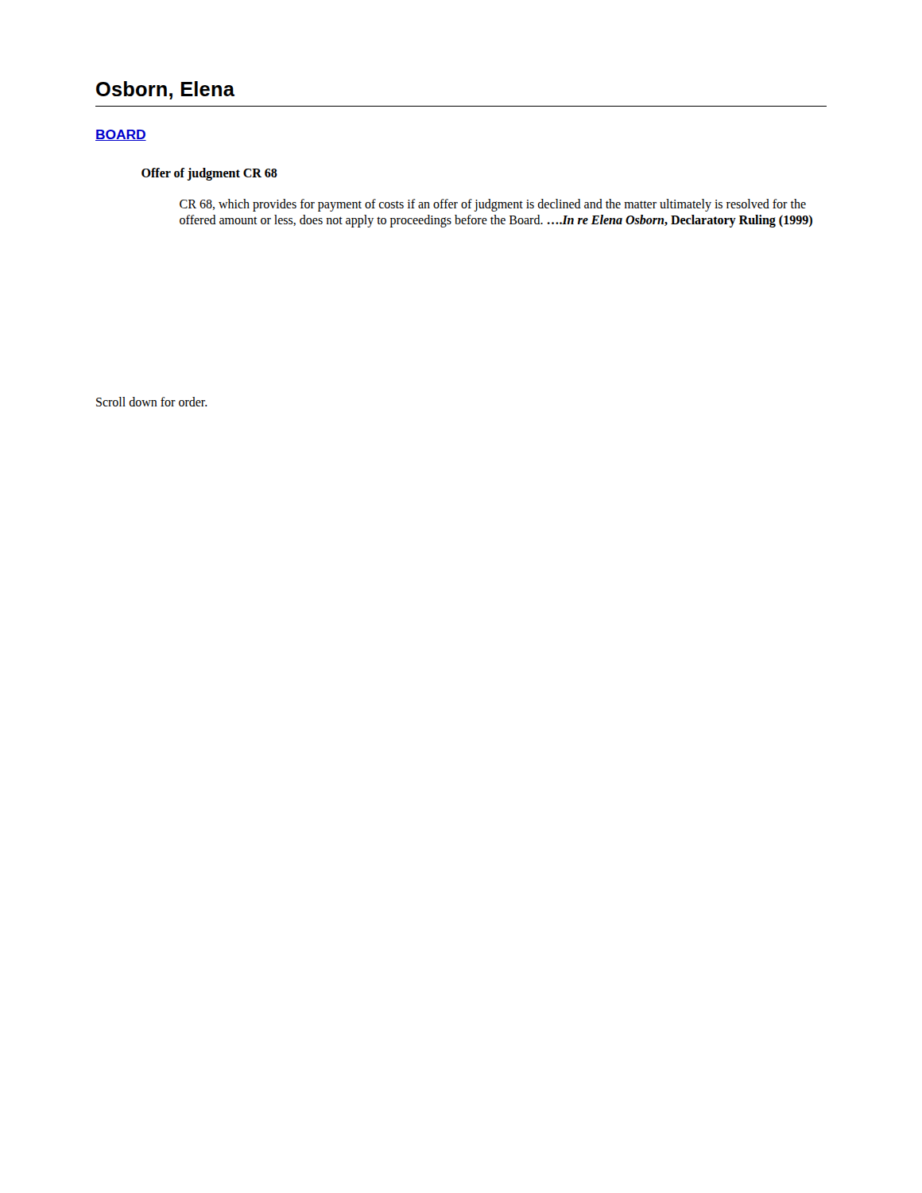Osborn, Elena
BOARD
Offer of judgment CR 68
CR 68, which provides for payment of costs if an offer of judgment is declined and the matter ultimately is resolved for the offered amount or less, does not apply to proceedings before the Board. ….In re Elena Osborn, Declaratory Ruling (1999)
Scroll down for order.